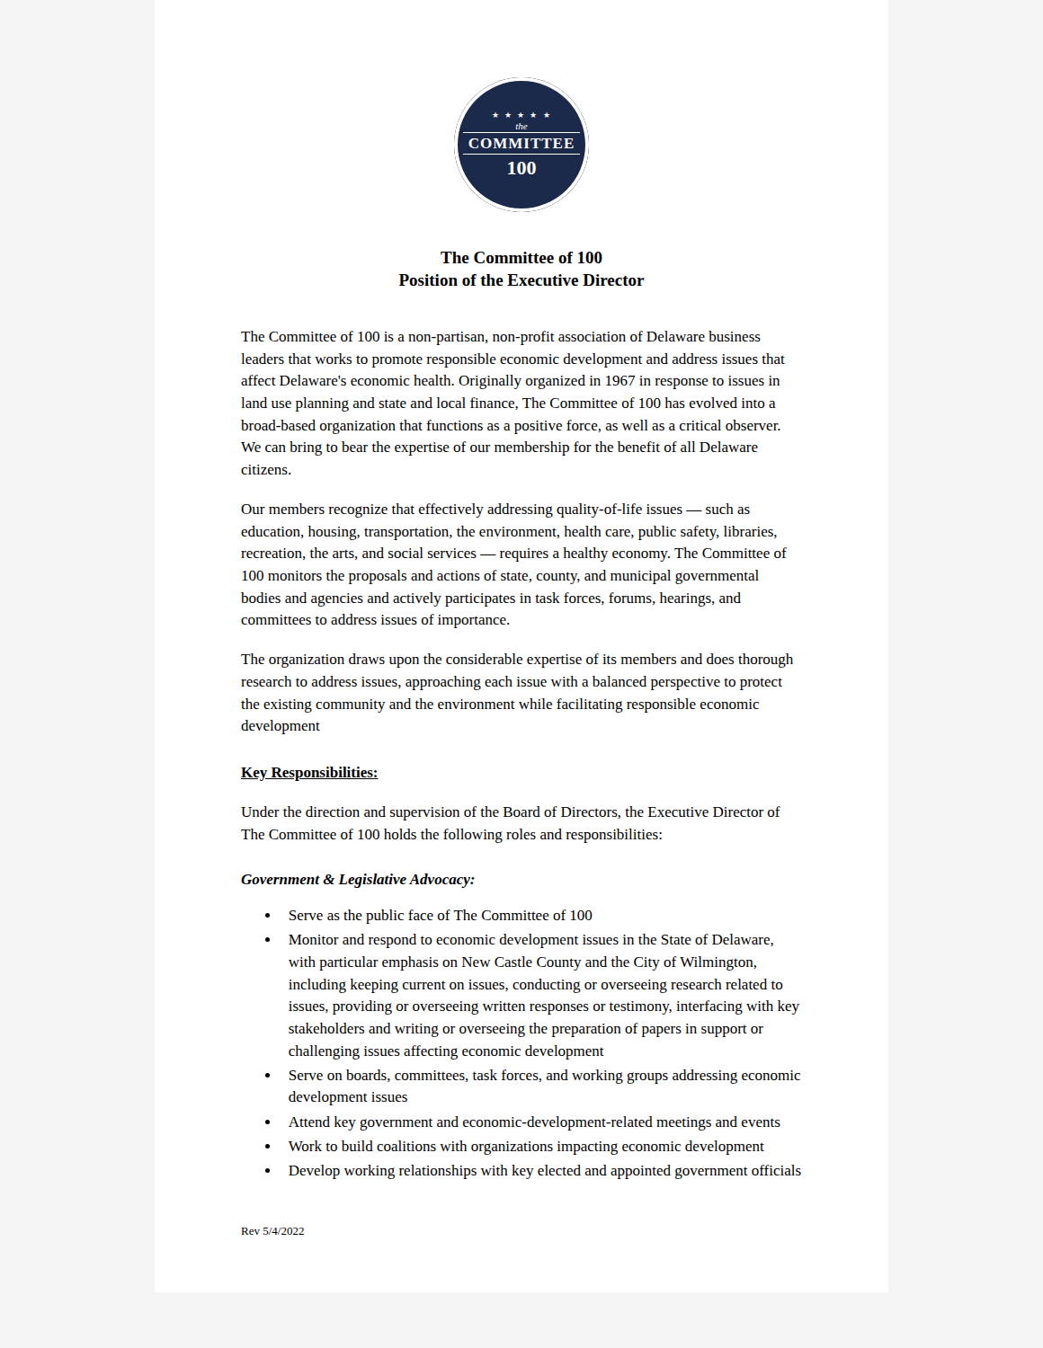★ ★ ★ ★ ★
the
COMMITTEE
100
The Committee of 100
Position of the Executive Director
The Committee of 100 is a non-partisan, non-profit association of Delaware business leaders that works to promote responsible economic development and address issues that affect Delaware's economic health. Originally organized in 1967 in response to issues in land use planning and state and local finance, The Committee of 100 has evolved into a broad-based organization that functions as a positive force, as well as a critical observer. We can bring to bear the expertise of our membership for the benefit of all Delaware citizens.
Our members recognize that effectively addressing quality-of-life issues — such as education, housing, transportation, the environment, health care, public safety, libraries, recreation, the arts, and social services — requires a healthy economy. The Committee of 100 monitors the proposals and actions of state, county, and municipal governmental bodies and agencies and actively participates in task forces, forums, hearings, and committees to address issues of importance.
The organization draws upon the considerable expertise of its members and does thorough research to address issues, approaching each issue with a balanced perspective to protect the existing community and the environment while facilitating responsible economic development
Key Responsibilities:
Under the direction and supervision of the Board of Directors, the Executive Director of The Committee of 100 holds the following roles and responsibilities:
Government & Legislative Advocacy:
Serve as the public face of The Committee of 100
Monitor and respond to economic development issues in the State of Delaware, with particular emphasis on New Castle County and the City of Wilmington, including keeping current on issues, conducting or overseeing research related to issues, providing or overseeing written responses or testimony, interfacing with key stakeholders and writing or overseeing the preparation of papers in support or challenging issues affecting economic development
Serve on boards, committees, task forces, and working groups addressing economic development issues
Attend key government and economic-development-related meetings and events
Work to build coalitions with organizations impacting economic development
Develop working relationships with key elected and appointed government officials
Rev 5/4/2022